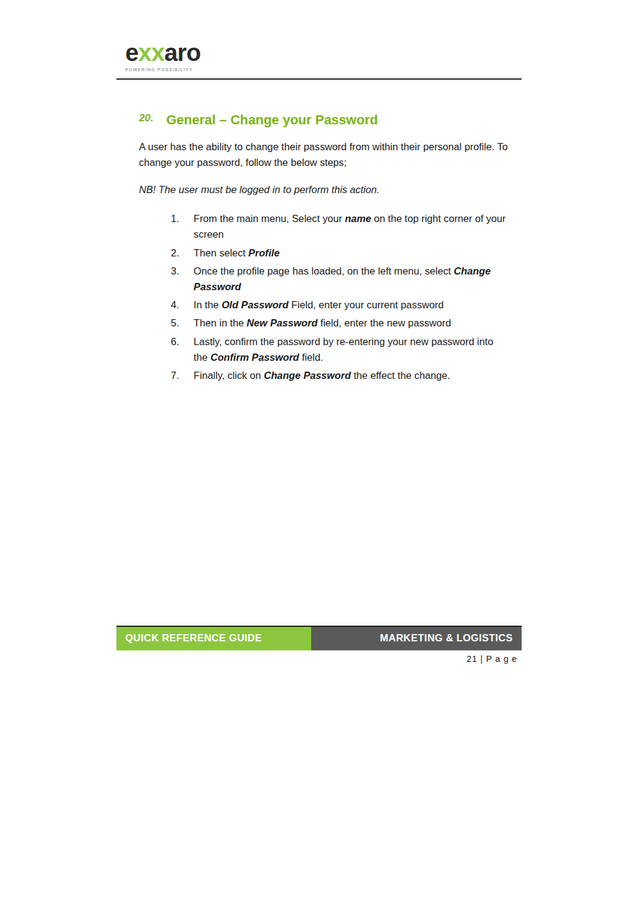exxaro
Powering Possibility
20. General – Change your Password
A user has the ability to change their password from within their personal profile. To change your password, follow the below steps;
NB! The user must be logged in to perform this action.
From the main menu, Select your name on the top right corner of your screen
Then select Profile
Once the profile page has loaded, on the left menu, select Change Password
In the Old Password Field, enter your current password
Then in the New Password field, enter the new password
Lastly, confirm the password by re-entering your new password into the Confirm Password field.
Finally, click on Change Password the effect the change.
QUICK REFERENCE GUIDE
MARKETING & LOGISTICS
21 | P a g e